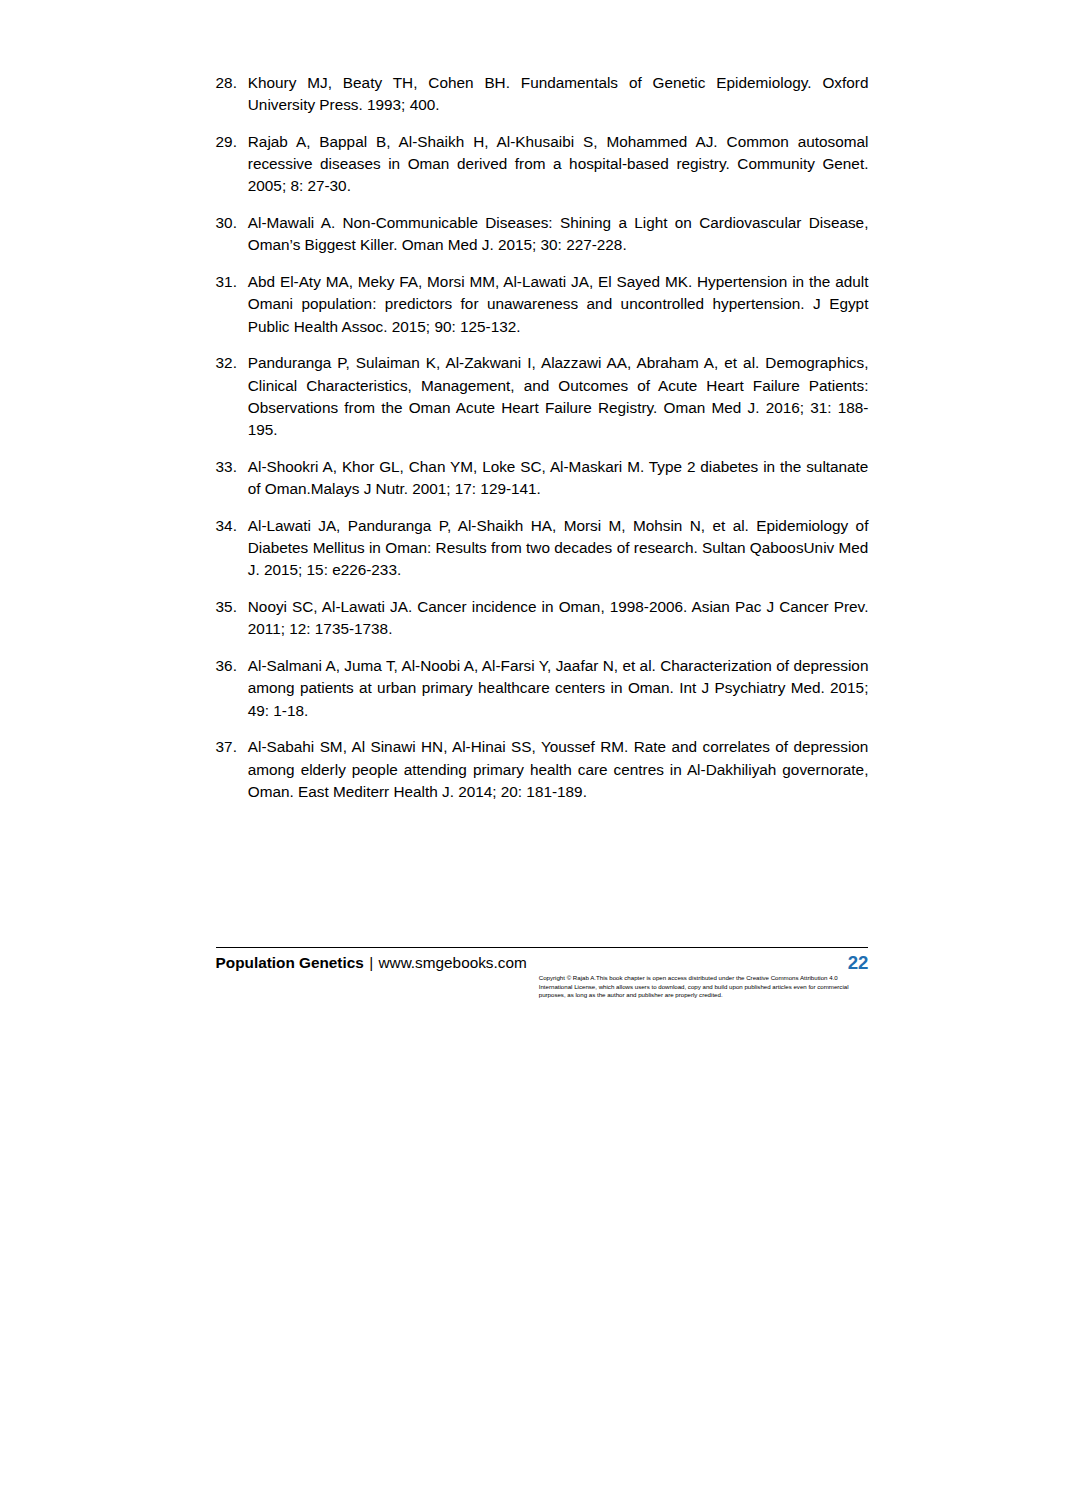28. Khoury MJ, Beaty TH, Cohen BH. Fundamentals of Genetic Epidemiology. Oxford University Press. 1993; 400.
29. Rajab A, Bappal B, Al-Shaikh H, Al-Khusaibi S, Mohammed AJ. Common autosomal recessive diseases in Oman derived from a hospital-based registry. Community Genet. 2005; 8: 27-30.
30. Al-Mawali A. Non-Communicable Diseases: Shining a Light on Cardiovascular Disease, Oman’s Biggest Killer. Oman Med J. 2015; 30: 227-228.
31. Abd El-Aty MA, Meky FA, Morsi MM, Al-Lawati JA, El Sayed MK. Hypertension in the adult Omani population: predictors for unawareness and uncontrolled hypertension. J Egypt Public Health Assoc. 2015; 90: 125-132.
32. Panduranga P, Sulaiman K, Al-Zakwani I, Alazzawi AA, Abraham A, et al. Demographics, Clinical Characteristics, Management, and Outcomes of Acute Heart Failure Patients: Observations from the Oman Acute Heart Failure Registry. Oman Med J. 2016; 31: 188-195.
33. Al-Shookri A, Khor GL, Chan YM, Loke SC, Al-Maskari M. Type 2 diabetes in the sultanate of Oman.Malays J Nutr. 2001; 17: 129-141.
34. Al-Lawati JA, Panduranga P, Al-Shaikh HA, Morsi M, Mohsin N, et al. Epidemiology of Diabetes Mellitus in Oman: Results from two decades of research. Sultan QaboosUniv Med J. 2015; 15: e226-233.
35. Nooyi SC, Al-Lawati JA. Cancer incidence in Oman, 1998-2006. Asian Pac J Cancer Prev. 2011; 12: 1735-1738.
36. Al-Salmani A, Juma T, Al-Noobi A, Al-Farsi Y, Jaafar N, et al. Characterization of depression among patients at urban primary healthcare centers in Oman. Int J Psychiatry Med. 2015; 49: 1-18.
37. Al-Sabahi SM, Al Sinawi HN, Al-Hinai SS, Youssef RM. Rate and correlates of depression among elderly people attending primary health care centres in Al-Dakhiliyah governorate, Oman. East Mediterr Health J. 2014; 20: 181-189.
Population Genetics|www.smgebooks.com
22
Copyright © Rajab A.This book chapter is open access distributed under the Creative Commons Attribution 4.0 International License, which allows users to download, copy and build upon published articles even for commercial purposes, as long as the author and publisher are properly credited.